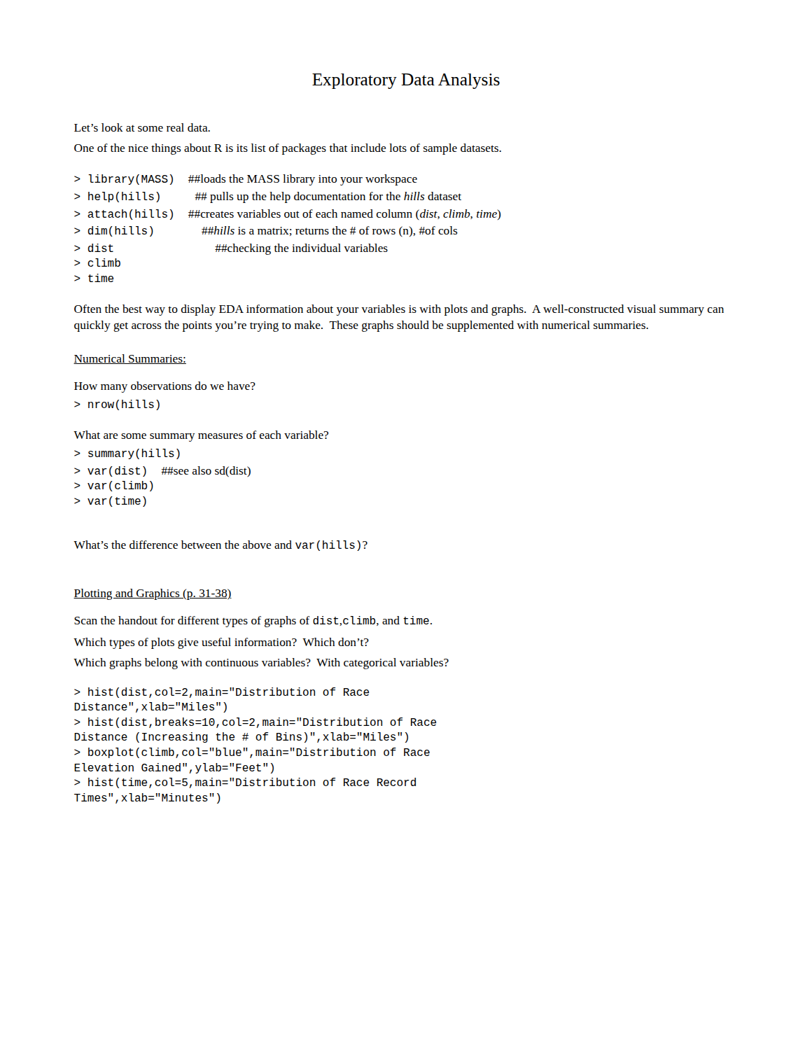Exploratory Data Analysis
Let’s look at some real data.
One of the nice things about R is its list of packages that include lots of sample datasets.
> library(MASS) ##loads the MASS library into your workspace
> help(hills) ## pulls up the help documentation for the hills dataset
> attach(hills) ##creates variables out of each named column (dist, climb, time)
> dim(hills) ##hills is a matrix; returns the # of rows (n), #of cols
> dist ##checking the individual variables
> climb
> time
Often the best way to display EDA information about your variables is with plots and graphs. A well-constructed visual summary can quickly get across the points you’re trying to make. These graphs should be supplemented with numerical summaries.
Numerical Summaries:
How many observations do we have?
> nrow(hills)
What are some summary measures of each variable?
> summary(hills)
> var(dist) ##see also sd(dist)
> var(climb)
> var(time)
What’s the difference between the above and var(hills)?
Plotting and Graphics (p. 31-38)
Scan the handout for different types of graphs of dist,climb, and time.
Which types of plots give useful information? Which don’t?
Which graphs belong with continuous variables? With categorical variables?
> hist(dist,col=2,main="Distribution of Race
Distance",xlab="Miles")
> hist(dist,breaks=10,col=2,main="Distribution of Race
Distance (Increasing the # of Bins)",xlab="Miles")
> boxplot(climb,col="blue",main="Distribution of Race
Elevation Gained",ylab="Feet")
> hist(time,col=5,main="Distribution of Race Record
Times",xlab="Minutes")